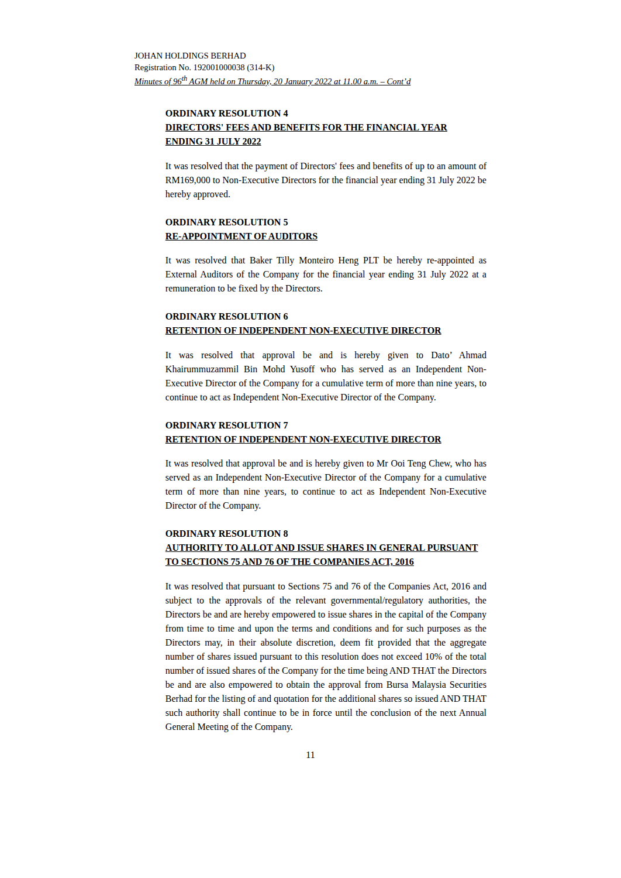JOHAN HOLDINGS BERHAD
Registration No. 192001000038 (314-K)
Minutes of 96th AGM held on Thursday, 20 January 2022 at 11.00 a.m. – Cont’d
ORDINARY RESOLUTION 4
DIRECTORS' FEES AND BENEFITS FOR THE FINANCIAL YEAR ENDING 31 JULY 2022
It was resolved that the payment of Directors' fees and benefits of up to an amount of RM169,000 to Non-Executive Directors for the financial year ending 31 July 2022 be hereby approved.
ORDINARY RESOLUTION 5
RE-APPOINTMENT OF AUDITORS
It was resolved that Baker Tilly Monteiro Heng PLT be hereby re-appointed as External Auditors of the Company for the financial year ending 31 July 2022 at a remuneration to be fixed by the Directors.
ORDINARY RESOLUTION 6
RETENTION OF INDEPENDENT NON-EXECUTIVE DIRECTOR
It was resolved that approval be and is hereby given to Dato’ Ahmad Khairummuzammil Bin Mohd Yusoff who has served as an Independent Non-Executive Director of the Company for a cumulative term of more than nine years, to continue to act as Independent Non-Executive Director of the Company.
ORDINARY RESOLUTION 7
RETENTION OF INDEPENDENT NON-EXECUTIVE DIRECTOR
It was resolved that approval be and is hereby given to Mr Ooi Teng Chew, who has served as an Independent Non-Executive Director of the Company for a cumulative term of more than nine years, to continue to act as Independent Non-Executive Director of the Company.
ORDINARY RESOLUTION 8
AUTHORITY TO ALLOT AND ISSUE SHARES IN GENERAL PURSUANT TO SECTIONS 75 AND 76 OF THE COMPANIES ACT, 2016
It was resolved that pursuant to Sections 75 and 76 of the Companies Act, 2016 and subject to the approvals of the relevant governmental/regulatory authorities, the Directors be and are hereby empowered to issue shares in the capital of the Company from time to time and upon the terms and conditions and for such purposes as the Directors may, in their absolute discretion, deem fit provided that the aggregate number of shares issued pursuant to this resolution does not exceed 10% of the total number of issued shares of the Company for the time being AND THAT the Directors be and are also empowered to obtain the approval from Bursa Malaysia Securities Berhad for the listing of and quotation for the additional shares so issued AND THAT such authority shall continue to be in force until the conclusion of the next Annual General Meeting of the Company.
11